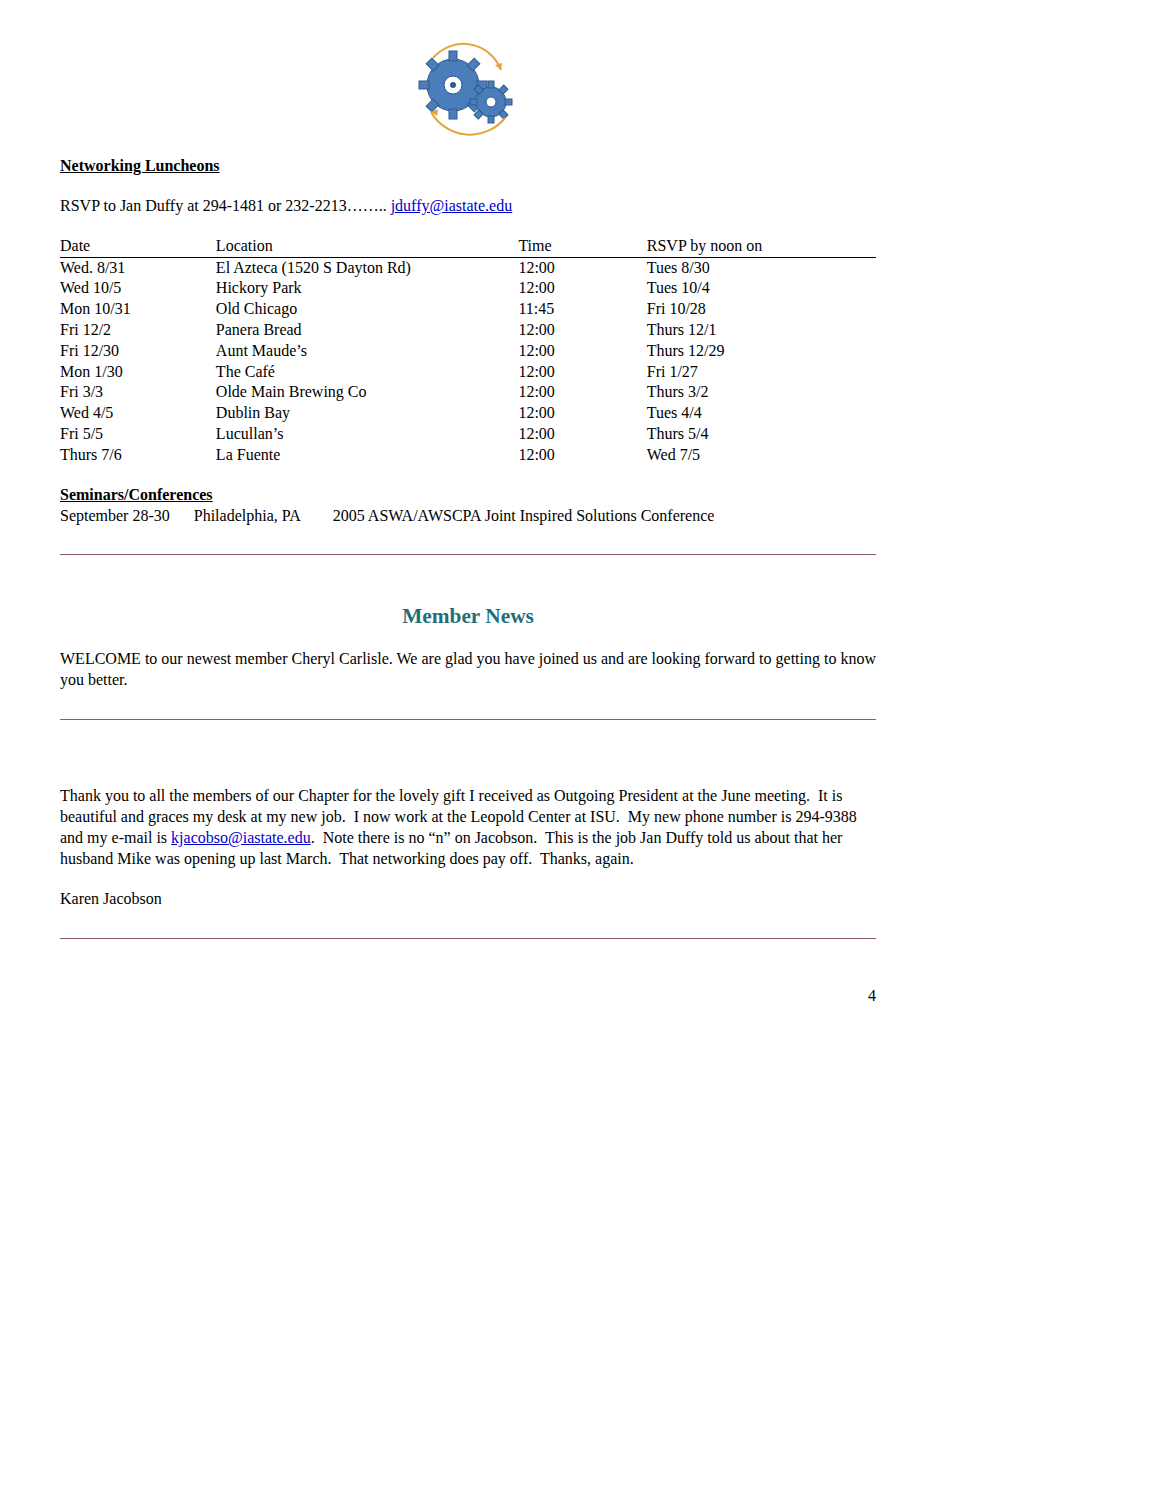Networking Luncheons
RSVP to Jan Duffy at 294-1481 or 232-2213…….. jduffy@iastate.edu
| Date | Location | Time | RSVP by noon on |
| --- | --- | --- | --- |
| Wed. 8/31 | El Azteca (1520 S Dayton Rd) | 12:00 | Tues 8/30 |
| Wed 10/5 | Hickory Park | 12:00 | Tues 10/4 |
| Mon 10/31 | Old Chicago | 11:45 | Fri 10/28 |
| Fri 12/2 | Panera Bread | 12:00 | Thurs 12/1 |
| Fri 12/30 | Aunt Maude’s | 12:00 | Thurs 12/29 |
| Mon 1/30 | The Café | 12:00 | Fri 1/27 |
| Fri 3/3 | Olde Main Brewing Co | 12:00 | Thurs 3/2 |
| Wed 4/5 | Dublin Bay | 12:00 | Tues 4/4 |
| Fri 5/5 | Lucullan’s | 12:00 | Thurs 5/4 |
| Thurs 7/6 | La Fuente | 12:00 | Wed 7/5 |
Seminars/Conferences
September 28-30 Philadelphia, PA 2005 ASWA/AWSCPA Joint Inspired Solutions Conference
Member News
WELCOME to our newest member Cheryl Carlisle. We are glad you have joined us and are looking forward to getting to know you better.
Thank you to all the members of our Chapter for the lovely gift I received as Outgoing President at the June meeting. It is beautiful and graces my desk at my new job. I now work at the Leopold Center at ISU. My new phone number is 294-9388 and my e-mail is kjacobso@iastate.edu. Note there is no “n” on Jacobson. This is the job Jan Duffy told us about that her husband Mike was opening up last March. That networking does pay off. Thanks, again.
Karen Jacobson
4